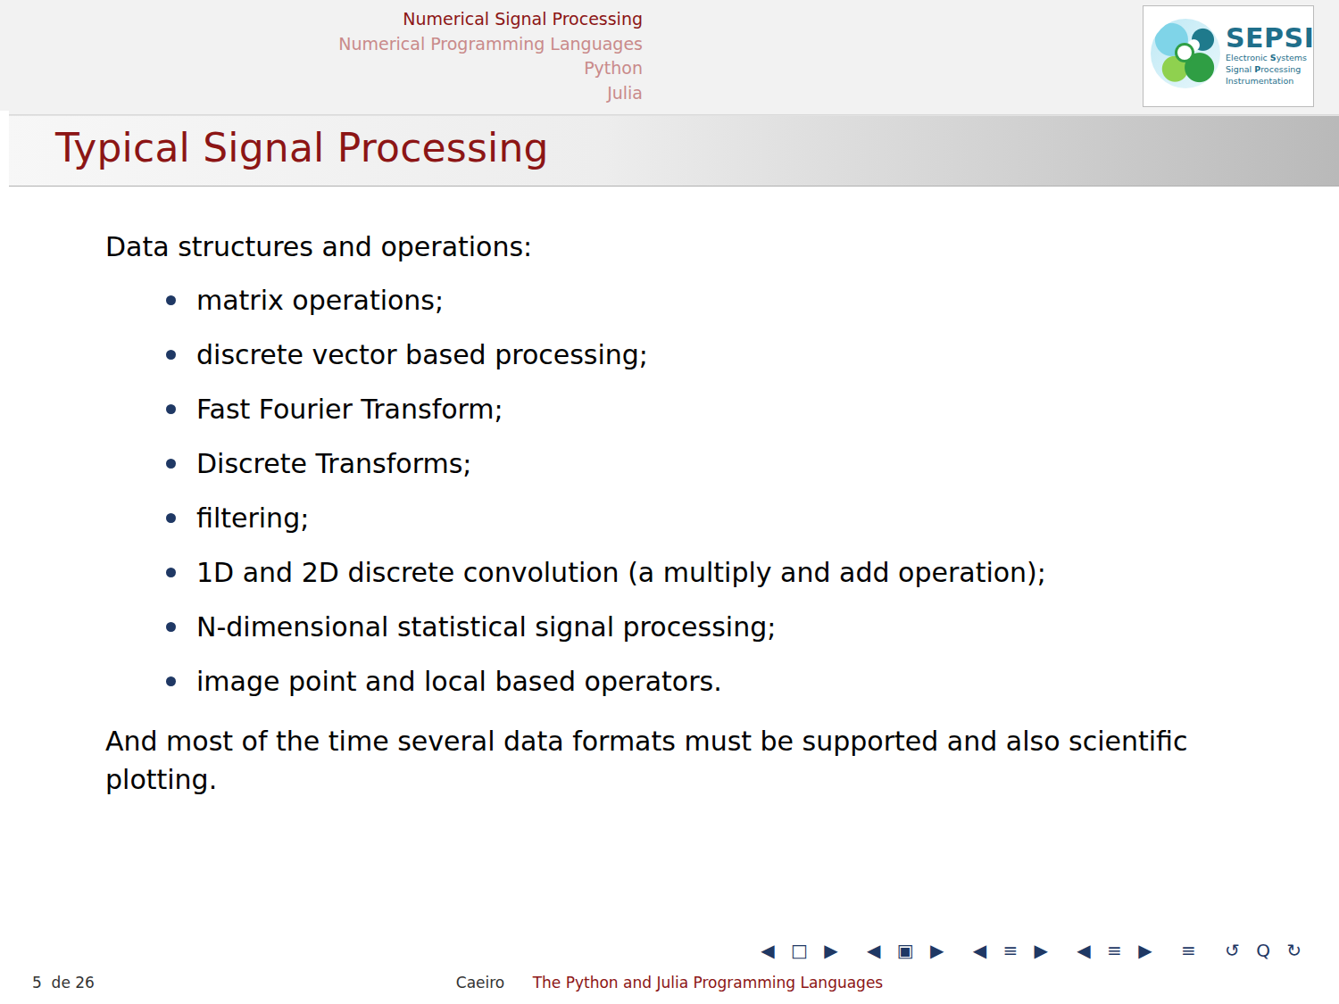Numerical Signal Processing
Numerical Programming Languages
Python
Julia
SEPSI
Electronic Systems
Signal Processing
Instrumentation
Typical Signal Processing
Data structures and operations:
matrix operations;
discrete vector based processing;
Fast Fourier Transform;
Discrete Transforms;
filtering;
1D and 2D discrete convolution (a multiply and add operation);
N-dimensional statistical signal processing;
image point and local based operators.
And most of the time several data formats must be supported and also scientific plotting.
◀ □ ▶ ◀ ▣ ▶ ◀ ≡ ▶ ◀ ≡ ▶ ≡ ↺ Q ↻
5 de 26
Caeiro The Python and Julia Programming Languages